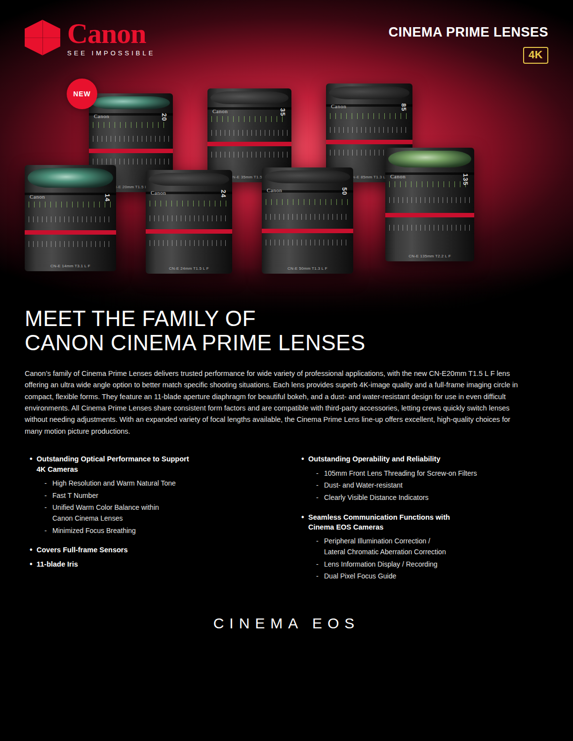Canon
SEE IMPOSSIBLE
CINEMA PRIME LENSES
4K
NEW
Canon
20
CN-E 20mm T1.5 L F
Canon
35
CN-E 35mm T1.5 L F
Canon
85
CN-E 85mm T1.3 L F
Canon
14
CN-E 14mm T3.1 L F
Canon
24
CN-E 24mm T1.5 L F
Canon
50
CN-E 50mm T1.3 L F
Canon
135
CN-E 135mm T2.2 L F
MEET THE FAMILY OF
CANON CINEMA PRIME LENSES
Canon’s family of Cinema Prime Lenses delivers trusted performance for wide variety of professional applications, with the new CN-E20mm T1.5 L F lens offering an ultra wide angle option to better match specific shooting situations. Each lens provides superb 4K-image quality and a full-frame imaging circle in compact, flexible forms. They feature an 11-blade aperture diaphragm for beautiful bokeh, and a dust- and water-resistant design for use in even difficult environments. All Cinema Prime Lenses share consistent form factors and are compatible with third-party accessories, letting crews quickly switch lenses without needing adjustments. With an expanded variety of focal lengths available, the Cinema Prime Lens line-up offers excellent, high-quality choices for many motion picture productions.
Outstanding Optical Performance to Support
4K Cameras
High Resolution and Warm Natural Tone
Fast T Number
Unified Warm Color Balance within
Canon Cinema Lenses
Minimized Focus Breathing
Covers Full-frame Sensors
11-blade Iris
Outstanding Operability and Reliability
105mm Front Lens Threading for Screw-on Filters
Dust- and Water-resistant
Clearly Visible Distance Indicators
Seamless Communication Functions with
Cinema EOS Cameras
Peripheral Illumination Correction /
Lateral Chromatic Aberration Correction
Lens Information Display / Recording
Dual Pixel Focus Guide
CINEMA EOS